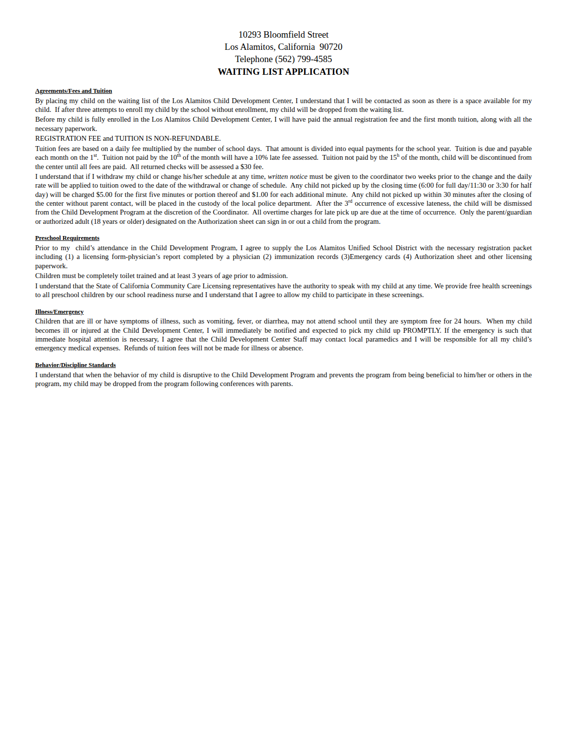10293 Bloomfield Street
Los Alamitos, California 90720
Telephone (562) 799-4585
WAITING LIST APPLICATION
Agreements/Fees and Tuition
By placing my child on the waiting list of the Los Alamitos Child Development Center, I understand that I will be contacted as soon as there is a space available for my child. If after three attempts to enroll my child by the school without enrollment, my child will be dropped from the waiting list.
Before my child is fully enrolled in the Los Alamitos Child Development Center, I will have paid the annual registration fee and the first month tuition, along with all the necessary paperwork.
REGISTRATION FEE and TUITION IS NON-REFUNDABLE.
Tuition fees are based on a daily fee multiplied by the number of school days. That amount is divided into equal payments for the school year. Tuition is due and payable each month on the 1st. Tuition not paid by the 10th of the month will have a 10% late fee assessed. Tuition not paid by the 15h of the month, child will be discontinued from the center until all fees are paid. All returned checks will be assessed a $30 fee.
I understand that if I withdraw my child or change his/her schedule at any time, written notice must be given to the coordinator two weeks prior to the change and the daily rate will be applied to tuition owed to the date of the withdrawal or change of schedule. Any child not picked up by the closing time (6:00 for full day/11:30 or 3:30 for half day) will be charged $5.00 for the first five minutes or portion thereof and $1.00 for each additional minute. Any child not picked up within 30 minutes after the closing of the center without parent contact, will be placed in the custody of the local police department. After the 3rd occurrence of excessive lateness, the child will be dismissed from the Child Development Program at the discretion of the Coordinator. All overtime charges for late pick up are due at the time of occurrence. Only the parent/guardian or authorized adult (18 years or older) designated on the Authorization sheet can sign in or out a child from the program.
Preschool Requirements
Prior to my child’s attendance in the Child Development Program, I agree to supply the Los Alamitos Unified School District with the necessary registration packet including (1) a licensing form-physician’s report completed by a physician (2) immunization records (3)Emergency cards (4) Authorization sheet and other licensing paperwork.
Children must be completely toilet trained and at least 3 years of age prior to admission.
I understand that the State of California Community Care Licensing representatives have the authority to speak with my child at any time. We provide free health screenings to all preschool children by our school readiness nurse and I understand that I agree to allow my child to participate in these screenings.
Illness/Emergency
Children that are ill or have symptoms of illness, such as vomiting, fever, or diarrhea, may not attend school until they are symptom free for 24 hours. When my child becomes ill or injured at the Child Development Center, I will immediately be notified and expected to pick my child up PROMPTLY. If the emergency is such that immediate hospital attention is necessary, I agree that the Child Development Center Staff may contact local paramedics and I will be responsible for all my child’s emergency medical expenses. Refunds of tuition fees will not be made for illness or absence.
Behavior/Discipline Standards
I understand that when the behavior of my child is disruptive to the Child Development Program and prevents the program from being beneficial to him/her or others in the program, my child may be dropped from the program following conferences with parents.